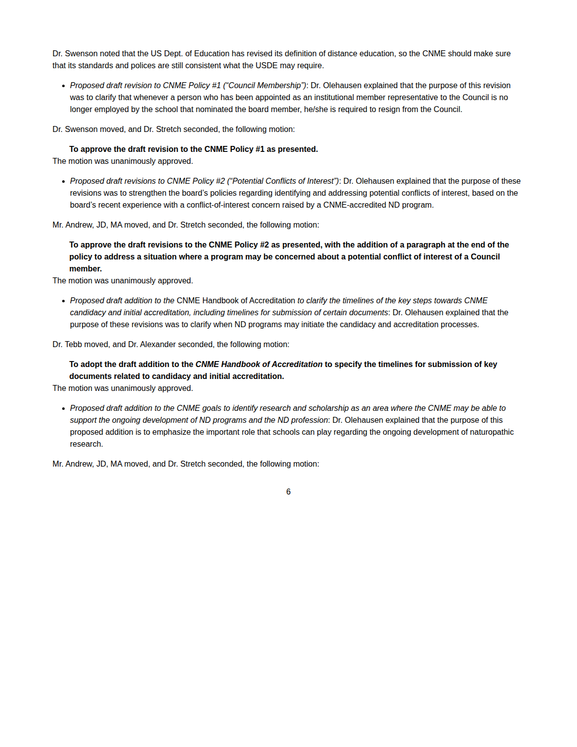Dr. Swenson noted that the US Dept. of Education has revised its definition of distance education, so the CNME should make sure that its standards and polices are still consistent what the USDE may require.
Proposed draft revision to CNME Policy #1 (“Council Membership”): Dr. Olehausen explained that the purpose of this revision was to clarify that whenever a person who has been appointed as an institutional member representative to the Council is no longer employed by the school that nominated the board member, he/she is required to resign from the Council.
Dr. Swenson moved, and Dr. Stretch seconded, the following motion:
To approve the draft revision to the CNME Policy #1 as presented.
The motion was unanimously approved.
Proposed draft revisions to CNME Policy #2 (“Potential Conflicts of Interest”): Dr. Olehausen explained that the purpose of these revisions was to strengthen the board’s policies regarding identifying and addressing potential conflicts of interest, based on the board’s recent experience with a conflict-of-interest concern raised by a CNME-accredited ND program.
Mr. Andrew, JD, MA moved, and Dr. Stretch seconded, the following motion:
To approve the draft revisions to the CNME Policy #2 as presented, with the addition of a paragraph at the end of the policy to address a situation where a program may be concerned about a potential conflict of interest of a Council member.
The motion was unanimously approved.
Proposed draft addition to the CNME Handbook of Accreditation to clarify the timelines of the key steps towards CNME candidacy and initial accreditation, including timelines for submission of certain documents: Dr. Olehausen explained that the purpose of these revisions was to clarify when ND programs may initiate the candidacy and accreditation processes.
Dr. Tebb moved, and Dr. Alexander seconded, the following motion:
To adopt the draft addition to the CNME Handbook of Accreditation to specify the timelines for submission of key documents related to candidacy and initial accreditation.
The motion was unanimously approved.
Proposed draft addition to the CNME goals to identify research and scholarship as an area where the CNME may be able to support the ongoing development of ND programs and the ND profession: Dr. Olehausen explained that the purpose of this proposed addition is to emphasize the important role that schools can play regarding the ongoing development of naturopathic research.
Mr. Andrew, JD, MA moved, and Dr. Stretch seconded, the following motion:
6